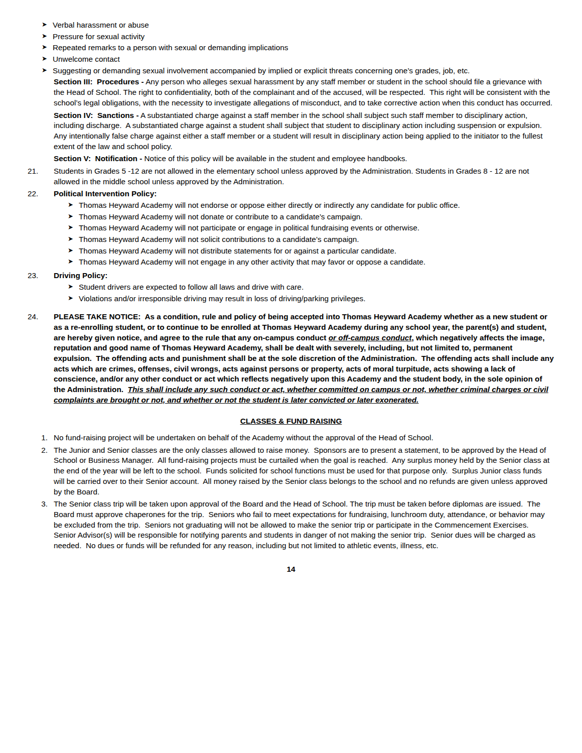Verbal harassment or abuse
Pressure for sexual activity
Repeated remarks to a person with sexual or demanding implications
Unwelcome contact
Suggesting or demanding sexual involvement accompanied by implied or explicit threats concerning one’s grades, job, etc.
Section III: Procedures - Any person who alleges sexual harassment by any staff member or student in the school should file a grievance with the Head of School. The right to confidentiality, both of the complainant and of the accused, will be respected. This right will be consistent with the school’s legal obligations, with the necessity to investigate allegations of misconduct, and to take corrective action when this conduct has occurred.
Section IV: Sanctions - A substantiated charge against a staff member in the school shall subject such staff member to disciplinary action, including discharge. A substantiated charge against a student shall subject that student to disciplinary action including suspension or expulsion. Any intentionally false charge against either a staff member or a student will result in disciplinary action being applied to the initiator to the fullest extent of the law and school policy.
Section V: Notification - Notice of this policy will be available in the student and employee handbooks.
21.
Students in Grades 5 -12 are not allowed in the elementary school unless approved by the Administration. Students in Grades 8 - 12 are not allowed in the middle school unless approved by the Administration.
22.
Political Intervention Policy:
Thomas Heyward Academy will not endorse or oppose either directly or indirectly any candidate for public office.
Thomas Heyward Academy will not donate or contribute to a candidate’s campaign.
Thomas Heyward Academy will not participate or engage in political fundraising events or otherwise.
Thomas Heyward Academy will not solicit contributions to a candidate’s campaign.
Thomas Heyward Academy will not distribute statements for or against a particular candidate.
Thomas Heyward Academy will not engage in any other activity that may favor or oppose a candidate.
23.
Driving Policy:
Student drivers are expected to follow all laws and drive with care.
Violations and/or irresponsible driving may result in loss of driving/parking privileges.
24.
PLEASE TAKE NOTICE: As a condition, rule and policy of being accepted into Thomas Heyward Academy whether as a new student or as a re-enrolling student, or to continue to be enrolled at Thomas Heyward Academy during any school year, the parent(s) and student, are hereby given notice, and agree to the rule that any on-campus conduct or off-campus conduct, which negatively affects the image, reputation and good name of Thomas Heyward Academy, shall be dealt with severely, including, but not limited to, permanent expulsion. The offending acts and punishment shall be at the sole discretion of the Administration. The offending acts shall include any acts which are crimes, offenses, civil wrongs, acts against persons or property, acts of moral turpitude, acts showing a lack of conscience, and/or any other conduct or act which reflects negatively upon this Academy and the student body, in the sole opinion of the Administration. This shall include any such conduct or act, whether committed on campus or not, whether criminal charges or civil complaints are brought or not, and whether or not the student is later convicted or later exonerated.
CLASSES & FUND RAISING
1.
No fund-raising project will be undertaken on behalf of the Academy without the approval of the Head of School.
2.
The Junior and Senior classes are the only classes allowed to raise money. Sponsors are to present a statement, to be approved by the Head of School or Business Manager. All fund-raising projects must be curtailed when the goal is reached. Any surplus money held by the Senior class at the end of the year will be left to the school. Funds solicited for school functions must be used for that purpose only. Surplus Junior class funds will be carried over to their Senior account. All money raised by the Senior class belongs to the school and no refunds are given unless approved by the Board.
3.
The Senior class trip will be taken upon approval of the Board and the Head of School. The trip must be taken before diplomas are issued. The Board must approve chaperones for the trip. Seniors who fail to meet expectations for fundraising, lunchroom duty, attendance, or behavior may be excluded from the trip. Seniors not graduating will not be allowed to make the senior trip or participate in the Commencement Exercises. Senior Advisor(s) will be responsible for notifying parents and students in danger of not making the senior trip. Senior dues will be charged as needed. No dues or funds will be refunded for any reason, including but not limited to athletic events, illness, etc.
14